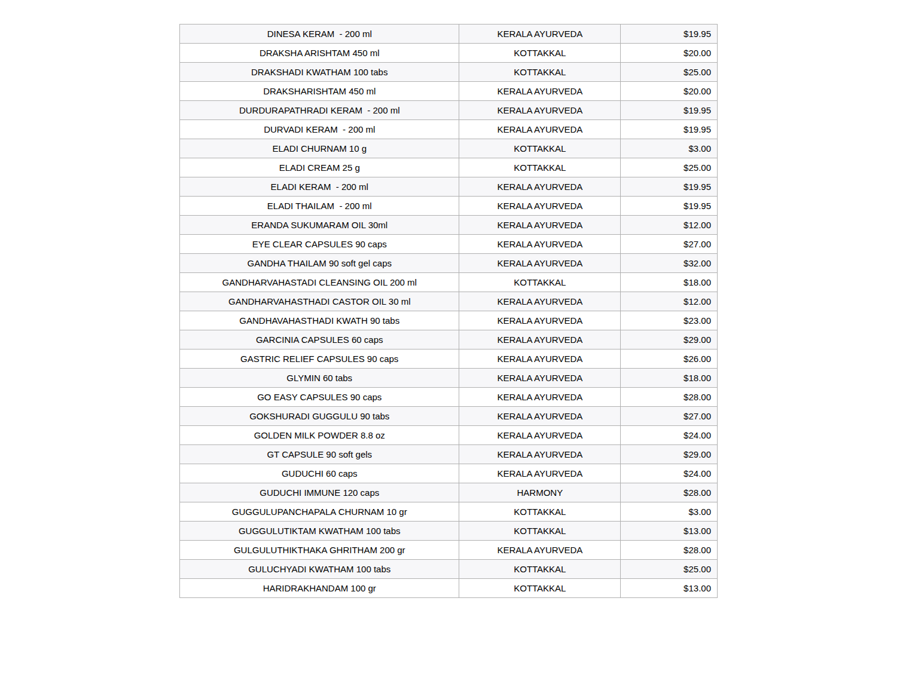| DINESA KERAM - 200 ml | KERALA AYURVEDA | $19.95 |
| DRAKSHA ARISHTAM 450 ml | KOTTAKKAL | $20.00 |
| DRAKSHADI KWATHAM 100 tabs | KOTTAKKAL | $25.00 |
| DRAKSHARISHTAM 450 ml | KERALA AYURVEDA | $20.00 |
| DURDURAPATHRADI KERAM - 200 ml | KERALA AYURVEDA | $19.95 |
| DURVADI KERAM - 200 ml | KERALA AYURVEDA | $19.95 |
| ELADI CHURNAM 10 g | KOTTAKKAL | $3.00 |
| ELADI CREAM 25 g | KOTTAKKAL | $25.00 |
| ELADI KERAM - 200 ml | KERALA AYURVEDA | $19.95 |
| ELADI THAILAM - 200 ml | KERALA AYURVEDA | $19.95 |
| ERANDA SUKUMARAM OIL 30ml | KERALA AYURVEDA | $12.00 |
| EYE CLEAR CAPSULES 90 caps | KERALA AYURVEDA | $27.00 |
| GANDHA THAILAM 90 soft gel caps | KERALA AYURVEDA | $32.00 |
| GANDHARVAHASTADI CLEANSING OIL 200 ml | KOTTAKKAL | $18.00 |
| GANDHARVAHASTHADI CASTOR OIL 30 ml | KERALA AYURVEDA | $12.00 |
| GANDHAVAHASTHADI KWATH 90 tabs | KERALA AYURVEDA | $23.00 |
| GARCINIA CAPSULES 60 caps | KERALA AYURVEDA | $29.00 |
| GASTRIC RELIEF CAPSULES 90 caps | KERALA AYURVEDA | $26.00 |
| GLYMIN 60 tabs | KERALA AYURVEDA | $18.00 |
| GO EASY CAPSULES 90 caps | KERALA AYURVEDA | $28.00 |
| GOKSHURADI GUGGULU 90 tabs | KERALA AYURVEDA | $27.00 |
| GOLDEN MILK POWDER 8.8 oz | KERALA AYURVEDA | $24.00 |
| GT CAPSULE 90 soft gels | KERALA AYURVEDA | $29.00 |
| GUDUCHI 60 caps | KERALA AYURVEDA | $24.00 |
| GUDUCHI IMMUNE 120 caps | HARMONY | $28.00 |
| GUGGULUPANCHAPALA CHURNAM 10 gr | KOTTAKKAL | $3.00 |
| GUGGULUTIKTAM KWATHAM 100 tabs | KOTTAKKAL | $13.00 |
| GULGULUTHIKTHAKA GHRITHAM 200 gr | KERALA AYURVEDA | $28.00 |
| GULUCHYADI KWATHAM 100 tabs | KOTTAKKAL | $25.00 |
| HARIDRAKHANDAM 100 gr | KOTTAKKAL | $13.00 |